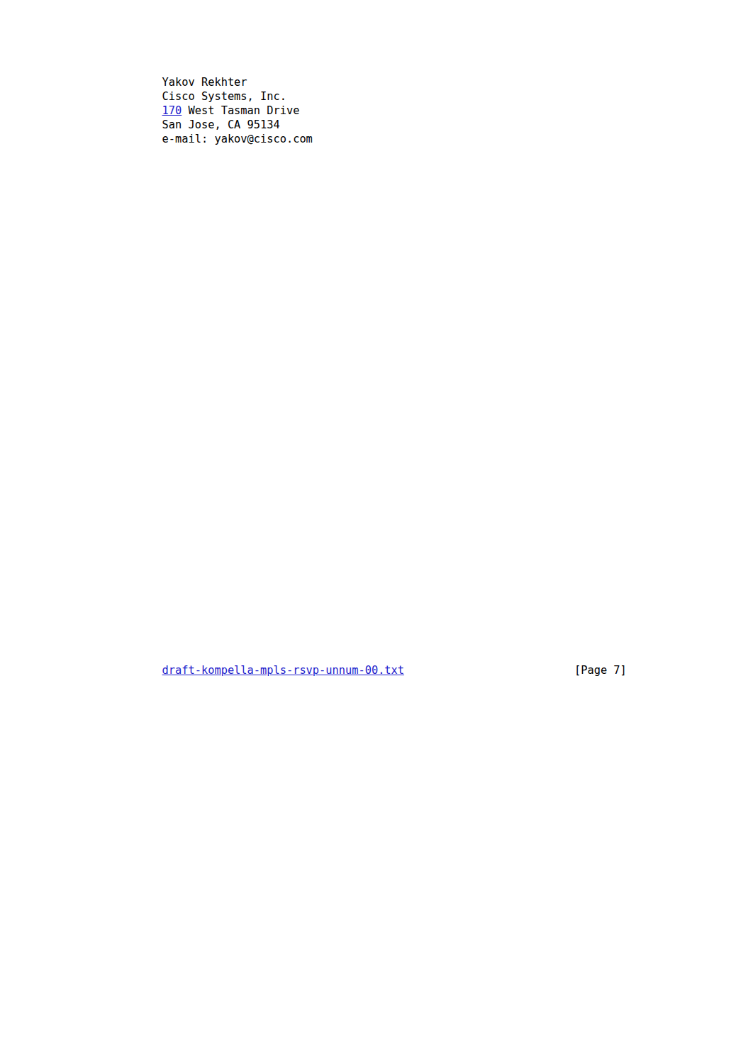Yakov Rekhter
Cisco Systems, Inc.
170 West Tasman Drive
San Jose, CA 95134
e-mail: yakov@cisco.com
draft-kompella-mpls-rsvp-unnum-00.txt                          [Page 7]